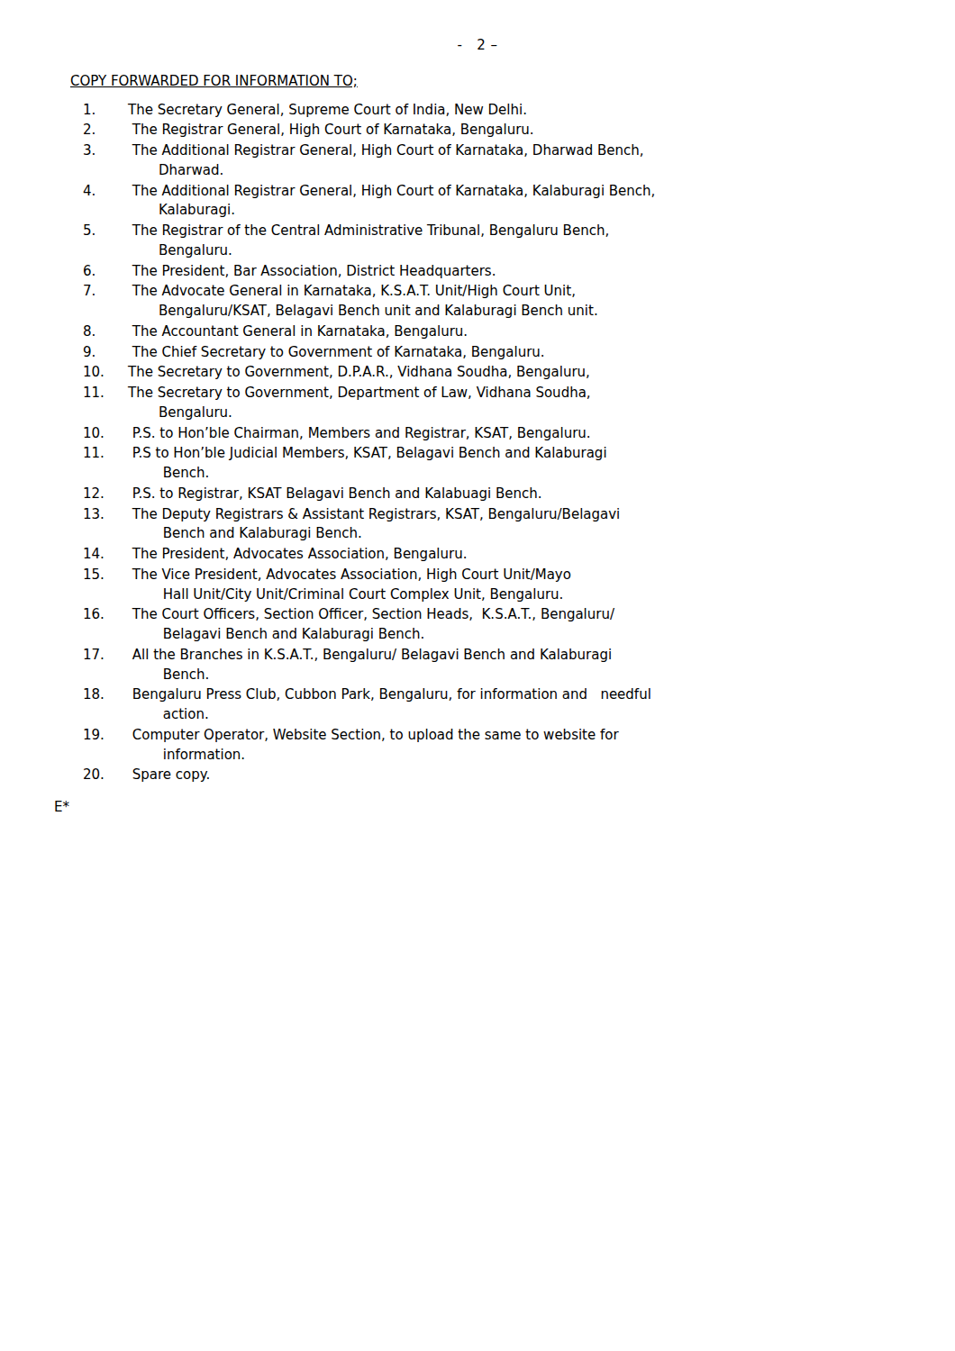- 2 –
COPY FORWARDED FOR INFORMATION TO;
1. The Secretary General, Supreme Court of India, New Delhi.
2. The Registrar General, High Court of Karnataka, Bengaluru.
3. The Additional Registrar General, High Court of Karnataka, Dharwad Bench,Dharwad.
4. The Additional Registrar General, High Court of Karnataka, Kalaburagi Bench,Kalaburagi.
5. The Registrar of the Central Administrative Tribunal, Bengaluru Bench,Bengaluru.
6. The President, Bar Association, District Headquarters.
7. The Advocate General in Karnataka, K.S.A.T. Unit/High Court Unit,Bengaluru/KSAT, Belagavi Bench unit and Kalaburagi Bench unit.
8. The Accountant General in Karnataka, Bengaluru.
9. The Chief Secretary to Government of Karnataka, Bengaluru.
10. The Secretary to Government, D.P.A.R., Vidhana Soudha, Bengaluru,
11. The Secretary to Government, Department of Law, Vidhana Soudha,Bengaluru.
10. P.S. to Hon’ble Chairman, Members and Registrar, KSAT, Bengaluru.
11. P.S to Hon’ble Judicial Members, KSAT, Belagavi Bench and Kalaburagi Bench.
12. P.S. to Registrar, KSAT Belagavi Bench and Kalabuagi Bench.
13. The Deputy Registrars & Assistant Registrars, KSAT, Bengaluru/Belagavi Bench and Kalaburagi Bench.
14. The President, Advocates Association, Bengaluru.
15. The Vice President, Advocates Association, High Court Unit/Mayo Hall Unit/City Unit/Criminal Court Complex Unit, Bengaluru.
16. The Court Officers, Section Officer, Section Heads, K.S.A.T., Bengaluru/ Belagavi Bench and Kalaburagi Bench.
17. All the Branches in K.S.A.T., Bengaluru/ Belagavi Bench and Kalaburagi Bench.
18. Bengaluru Press Club, Cubbon Park, Bengaluru, for information and needful action.
19. Computer Operator, Website Section, to upload the same to website for information.
20. Spare copy.
E*